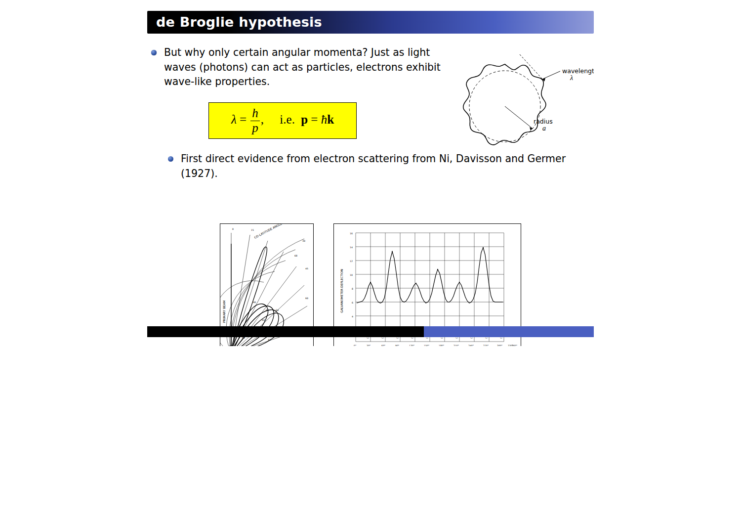de Broglie hypothesis
wavelength λ radius a
But why only certain angular momenta? Just as light waves (photons) can act as particles, electrons exhibit wave-like properties.
λ = h p , i.e. p = ħk
First direct evidence from electron scattering from Ni, Davisson and Germer (1927).
0 15 CO-LATITUDE ANGLE 30 68 45 60 75 90 40 60 54 64 48 44 40 68 TARGET PRIMARY BEAM
16 14 12 10 8 6 4 2 0° 30° 60° 90° 120° 150° 180° 210° 240° 270° 300° 330° 360° (111) (111) (111) (111) (111) (111) (111) (111) (111) (111) AZIMUTH ANGLE GALVANOMETER DEFLECTION